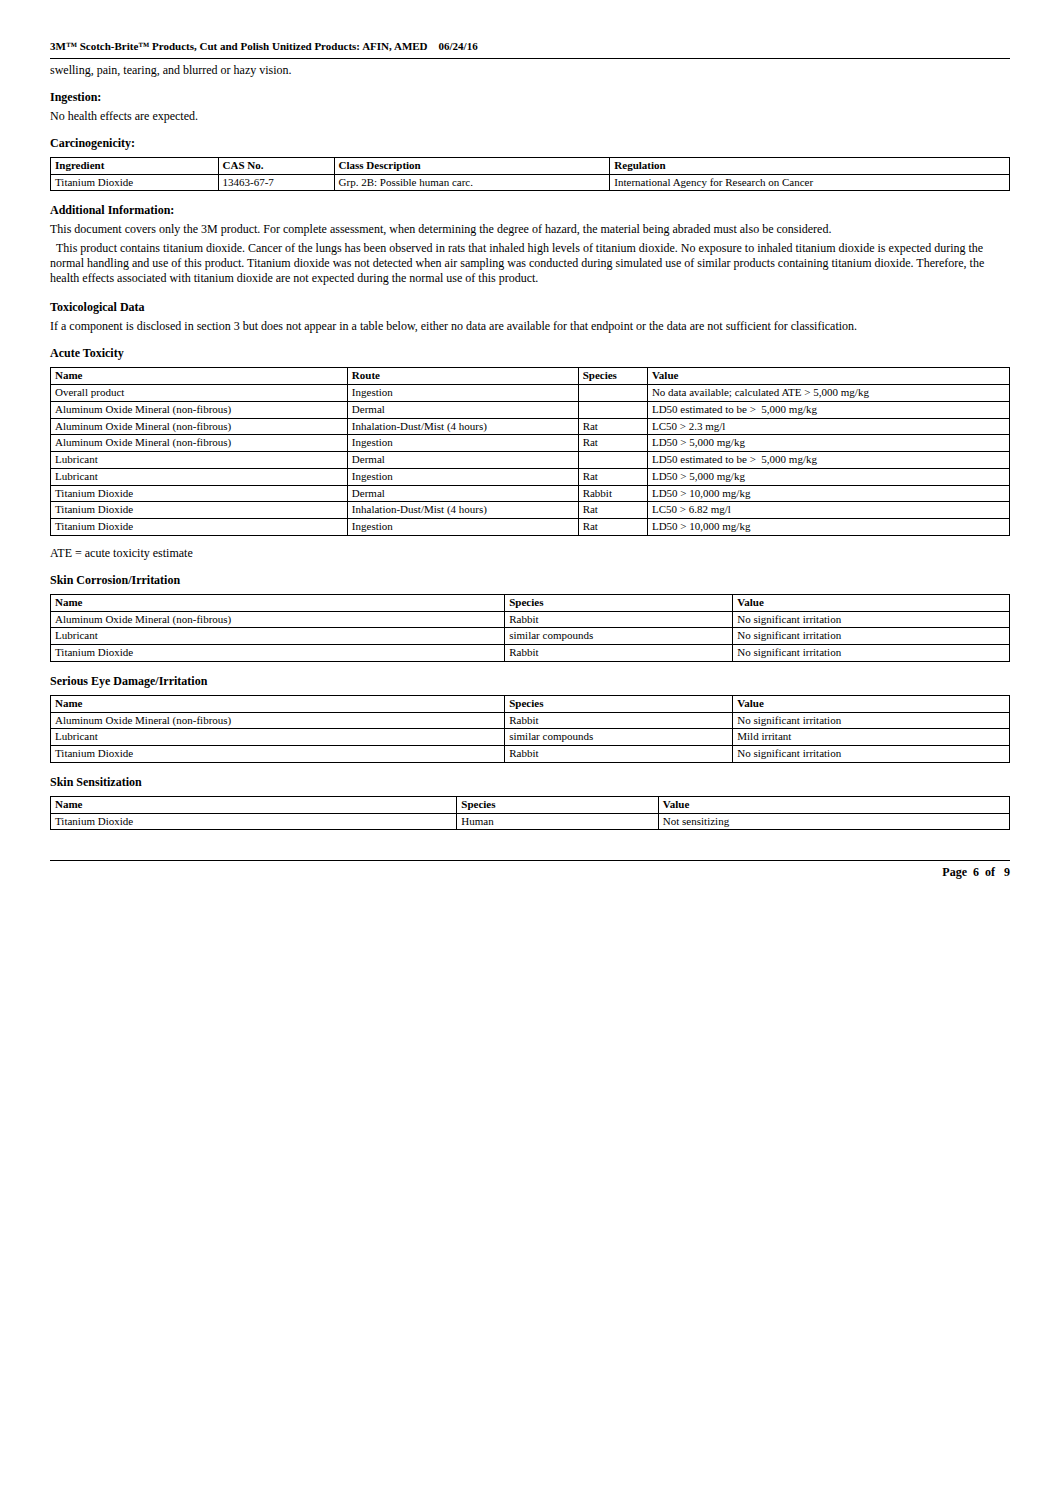3M™ Scotch-Brite™ Products, Cut and Polish Unitized Products: AFIN, AMED 06/24/16
swelling, pain, tearing, and blurred or hazy vision.
Ingestion:
No health effects are expected.
Carcinogenicity:
| Ingredient | CAS No. | Class Description | Regulation |
| --- | --- | --- | --- |
| Titanium Dioxide | 13463-67-7 | Grp. 2B: Possible human carc. | International Agency for Research on Cancer |
Additional Information:
This document covers only the 3M product. For complete assessment, when determining the degree of hazard, the material being abraded must also be considered.
This product contains titanium dioxide. Cancer of the lungs has been observed in rats that inhaled high levels of titanium dioxide. No exposure to inhaled titanium dioxide is expected during the normal handling and use of this product. Titanium dioxide was not detected when air sampling was conducted during simulated use of similar products containing titanium dioxide. Therefore, the health effects associated with titanium dioxide are not expected during the normal use of this product.
Toxicological Data
If a component is disclosed in section 3 but does not appear in a table below, either no data are available for that endpoint or the data are not sufficient for classification.
Acute Toxicity
| Name | Route | Species | Value |
| --- | --- | --- | --- |
| Overall product | Ingestion | | No data available; calculated ATE > 5,000 mg/kg |
| Aluminum Oxide Mineral (non-fibrous) | Dermal | | LD50 estimated to be > 5,000 mg/kg |
| Aluminum Oxide Mineral (non-fibrous) | Inhalation-Dust/Mist (4 hours) | Rat | LC50 > 2.3 mg/l |
| Aluminum Oxide Mineral (non-fibrous) | Ingestion | Rat | LD50 > 5,000 mg/kg |
| Lubricant | Dermal | | LD50 estimated to be > 5,000 mg/kg |
| Lubricant | Ingestion | Rat | LD50 > 5,000 mg/kg |
| Titanium Dioxide | Dermal | Rabbit | LD50 > 10,000 mg/kg |
| Titanium Dioxide | Inhalation-Dust/Mist (4 hours) | Rat | LC50 > 6.82 mg/l |
| Titanium Dioxide | Ingestion | Rat | LD50 > 10,000 mg/kg |
ATE = acute toxicity estimate
Skin Corrosion/Irritation
| Name | Species | Value |
| --- | --- | --- |
| Aluminum Oxide Mineral (non-fibrous) | Rabbit | No significant irritation |
| Lubricant | similar compounds | No significant irritation |
| Titanium Dioxide | Rabbit | No significant irritation |
Serious Eye Damage/Irritation
| Name | Species | Value |
| --- | --- | --- |
| Aluminum Oxide Mineral (non-fibrous) | Rabbit | No significant irritation |
| Lubricant | similar compounds | Mild irritant |
| Titanium Dioxide | Rabbit | No significant irritation |
Skin Sensitization
| Name | Species | Value |
| --- | --- | --- |
| Titanium Dioxide | Human | Not sensitizing |
Page 6 of 9